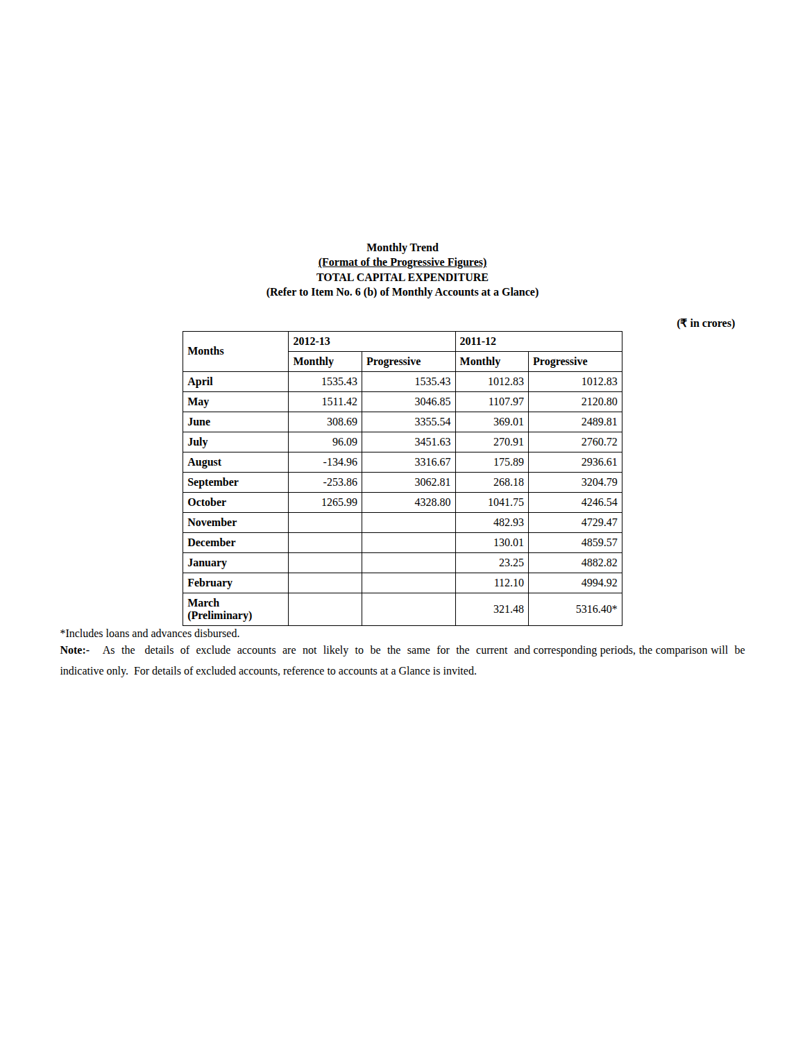Monthly Trend
(Format of the Progressive Figures)
TOTAL CAPITAL EXPENDITURE
(Refer to Item No. 6 (b) of Monthly Accounts at a Glance)
(₹ in crores)
| Months | 2012-13 | 2011-12 |
| --- | --- | --- |
| Monthly | Progressive | Monthly | Progressive |
| April | 1535.43 | 1535.43 | 1012.83 | 1012.83 |
| May | 1511.42 | 3046.85 | 1107.97 | 2120.80 |
| June | 308.69 | 3355.54 | 369.01 | 2489.81 |
| July | 96.09 | 3451.63 | 270.91 | 2760.72 |
| August | -134.96 | 3316.67 | 175.89 | 2936.61 |
| September | -253.86 | 3062.81 | 268.18 | 3204.79 |
| October | 1265.99 | 4328.80 | 1041.75 | 4246.54 |
| November | | | 482.93 | 4729.47 |
| December | | | 130.01 | 4859.57 |
| January | | | 23.25 | 4882.82 |
| February | | | 112.10 | 4994.92 |
| March (Preliminary) | | | 321.48 | 5316.40* |
*Includes loans and advances disbursed.
Note:- As the details of exclude accounts are not likely to be the same for the current and corresponding periods, the comparison will be indicative only. For details of excluded accounts, reference to accounts at a Glance is invited.